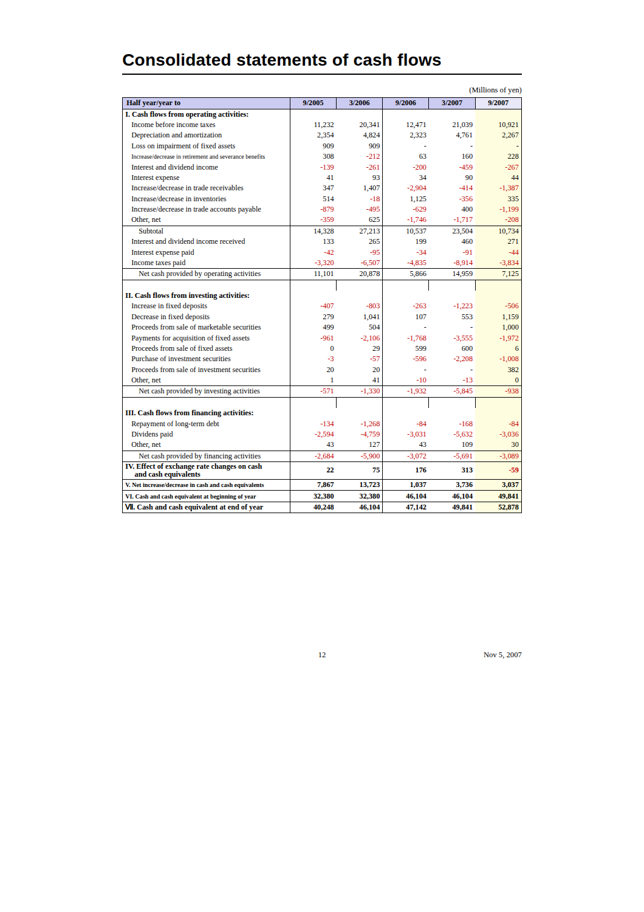Consolidated statements of cash flows
(Millions of yen)
| Half year/year to | 9/2005 | 3/2006 | 9/2006 | 3/2007 | 9/2007 |
| --- | --- | --- | --- | --- | --- |
| I. Cash flows from operating activities: | | | | | |
| Income before income taxes | 11,232 | 20,341 | 12,471 | 21,039 | 10,921 |
| Depreciation and amortization | 2,354 | 4,824 | 2,323 | 4,761 | 2,267 |
| Loss on impairment of fixed assets | 909 | 909 | - | - | - |
| Increase/decrease in retirement and severance benefits | 308 | -212 | 63 | 160 | 228 |
| Interest and dividend income | -139 | -261 | -200 | -459 | -267 |
| Interest expense | 41 | 93 | 34 | 90 | 44 |
| Increase/decrease in trade receivables | 347 | 1,407 | -2,904 | -414 | -1,387 |
| Increase/decrease in inventories | 514 | -18 | 1,125 | -356 | 335 |
| Increase/decrease in trade accounts payable | -879 | -495 | -629 | 400 | -1,199 |
| Other, net | -359 | 625 | -1,746 | -1,717 | -208 |
| Subtotal | 14,328 | 27,213 | 10,537 | 23,504 | 10,734 |
| Interest and dividend income received | 133 | 265 | 199 | 460 | 271 |
| Interest expense paid | -42 | -95 | -34 | -91 | -44 |
| Income taxes paid | -3,320 | -6,507 | -4,835 | -8,914 | -3,834 |
| Net cash provided by operating activities | 11,101 | 20,878 | 5,866 | 14,959 | 7,125 |
| II. Cash flows from investing activities: | | | | | |
| Increase in fixed deposits | -407 | -803 | -263 | -1,223 | -506 |
| Decrease in fixed deposits | 279 | 1,041 | 107 | 553 | 1,159 |
| Proceeds from sale of marketable securities | 499 | 504 | - | - | 1,000 |
| Payments for acquisition of fixed assets | -961 | -2,106 | -1,768 | -3,555 | -1,972 |
| Proceeds from sale of fixed assets | 0 | 29 | 599 | 600 | 6 |
| Purchase of investment securities | -3 | -57 | -596 | -2,208 | -1,008 |
| Proceeds from sale of investment securities | 20 | 20 | - | - | 382 |
| Other, net | 1 | 41 | -10 | -13 | 0 |
| Net cash provided by investing activities | -571 | -1,330 | -1,932 | -5,845 | -938 |
| III. Cash flows from financing activities: | | | | | |
| Repayment of long-term debt | -134 | -1,268 | -84 | -168 | -84 |
| Dividens paid | -2,594 | -4,759 | -3,031 | -5,632 | -3,036 |
| Other, net | 43 | 127 | 43 | 109 | 30 |
| Net cash provided by financing activities | -2,684 | -5,900 | -3,072 | -5,691 | -3,089 |
| IV. Effect of exchange rate changes on cash and cash equivalents | 22 | 75 | 176 | 313 | -59 |
| V. Net increase/decrease in cash and cash equivalents | 7,867 | 13,723 | 1,037 | 3,736 | 3,037 |
| VI. Cash and cash equivalent at beginning of year | 32,380 | 32,380 | 46,104 | 46,104 | 49,841 |
| Ⅶ. Cash and cash equivalent at end of year | 40,248 | 46,104 | 47,142 | 49,841 | 52,878 |
12
Nov 5, 2007